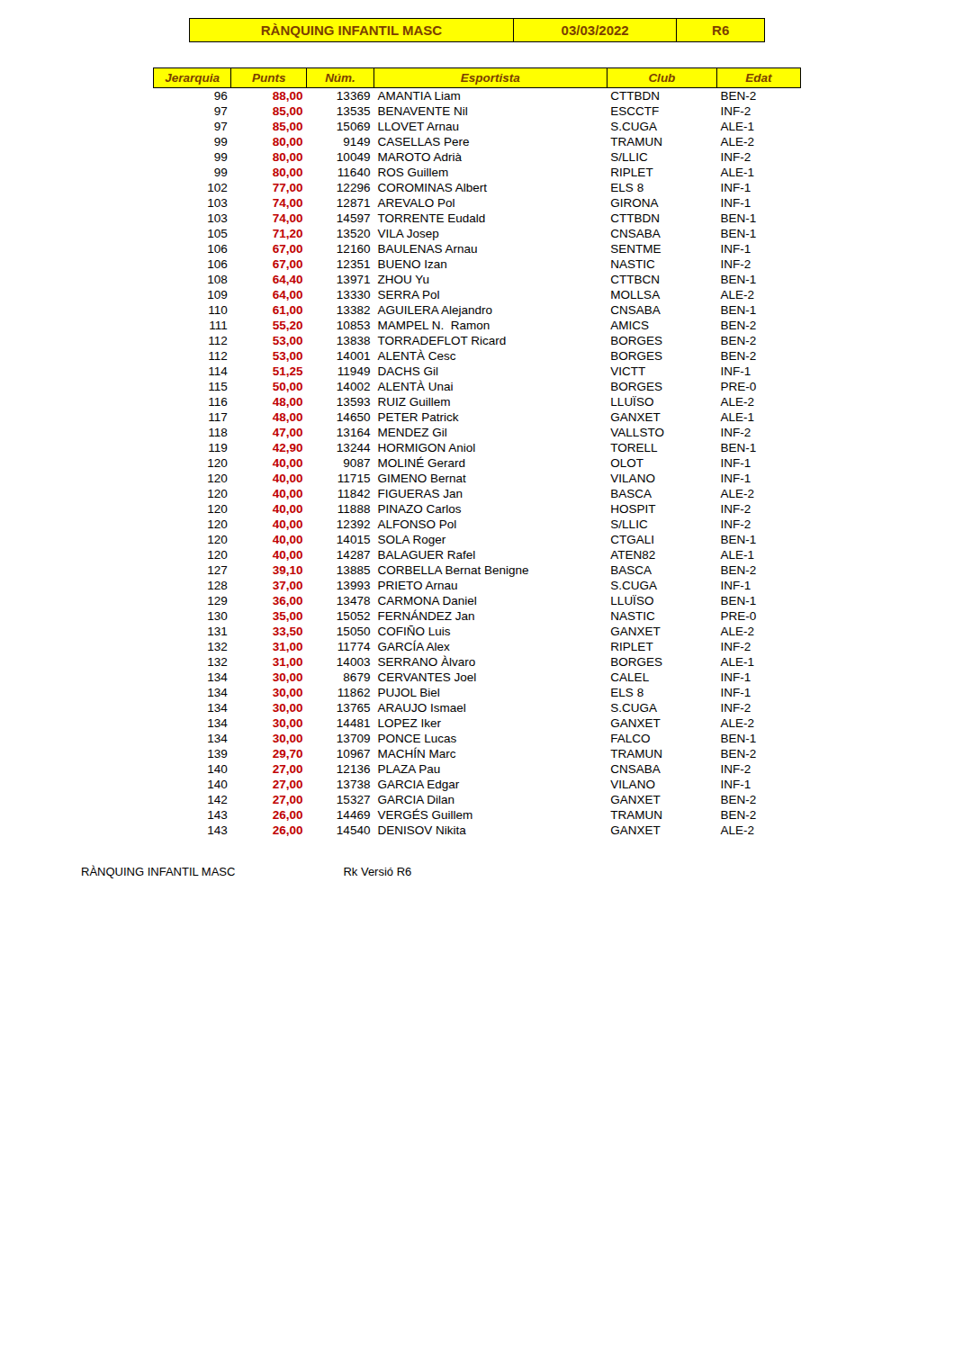| RÀNQUING INFANTIL MASC | 03/03/2022 | R6 |
| Jerarquia | Punts | Núm. | Esportista | Club | Edat |
| --- | --- | --- | --- | --- | --- |
| 96 | 88,00 | 13369 | AMANTIA Liam | CTTBDN | BEN-2 |
| 97 | 85,00 | 13535 | BENAVENTE Nil | ESCCTF | INF-2 |
| 97 | 85,00 | 15069 | LLOVET Arnau | S.CUGA | ALE-1 |
| 99 | 80,00 | 9149 | CASELLAS Pere | TRAMUN | ALE-2 |
| 99 | 80,00 | 10049 | MAROTO Adrià | S/LLIC | INF-2 |
| 99 | 80,00 | 11640 | ROS Guillem | RIPLET | ALE-1 |
| 102 | 77,00 | 12296 | COROMINAS Albert | ELS 8 | INF-1 |
| 103 | 74,00 | 12871 | AREVALO Pol | GIRONA | INF-1 |
| 103 | 74,00 | 14597 | TORRENTE Eudald | CTTBDN | BEN-1 |
| 105 | 71,20 | 13520 | VILA Josep | CNSABA | BEN-1 |
| 106 | 67,00 | 12160 | BAULENAS Arnau | SENTME | INF-1 |
| 106 | 67,00 | 12351 | BUENO Izan | NASTIC | INF-2 |
| 108 | 64,40 | 13971 | ZHOU Yu | CTTBCN | BEN-1 |
| 109 | 64,00 | 13330 | SERRA Pol | MOLLSA | ALE-2 |
| 110 | 61,00 | 13382 | AGUILERA Alejandro | CNSABA | BEN-1 |
| 111 | 55,20 | 10853 | MAMPEL N. Ramon | AMICS | BEN-2 |
| 112 | 53,00 | 13838 | TORRADEFLOT Ricard | BORGES | BEN-2 |
| 112 | 53,00 | 14001 | ALENTÀ Cesc | BORGES | BEN-2 |
| 114 | 51,25 | 11949 | DACHS Gil | VICTT | INF-1 |
| 115 | 50,00 | 14002 | ALENTÀ Unai | BORGES | PRE-0 |
| 116 | 48,00 | 13593 | RUIZ Guillem | LLUÏSO | ALE-2 |
| 117 | 48,00 | 14650 | PETER Patrick | GANXET | ALE-1 |
| 118 | 47,00 | 13164 | MENDEZ Gil | VALLSTO | INF-2 |
| 119 | 42,90 | 13244 | HORMIGON Aniol | TORELL | BEN-1 |
| 120 | 40,00 | 9087 | MOLINÉ Gerard | OLOT | INF-1 |
| 120 | 40,00 | 11715 | GIMENO Bernat | VILANO | INF-1 |
| 120 | 40,00 | 11842 | FIGUERAS Jan | BASCA | ALE-2 |
| 120 | 40,00 | 11888 | PINAZO Carlos | HOSPIT | INF-2 |
| 120 | 40,00 | 12392 | ALFONSO Pol | S/LLIC | INF-2 |
| 120 | 40,00 | 14015 | SOLA Roger | CTGALI | BEN-1 |
| 120 | 40,00 | 14287 | BALAGUER Rafel | ATEN82 | ALE-1 |
| 127 | 39,10 | 13885 | CORBELLA Bernat Benigne | BASCA | BEN-2 |
| 128 | 37,00 | 13993 | PRIETO Arnau | S.CUGA | INF-1 |
| 129 | 36,00 | 13478 | CARMONA Daniel | LLUÏSO | BEN-1 |
| 130 | 35,00 | 15052 | FERNÁNDEZ Jan | NASTIC | PRE-0 |
| 131 | 33,50 | 15050 | COFIÑO Luis | GANXET | ALE-2 |
| 132 | 31,00 | 11774 | GARCÍA Alex | RIPLET | INF-2 |
| 132 | 31,00 | 14003 | SERRANO Àlvaro | BORGES | ALE-1 |
| 134 | 30,00 | 8679 | CERVANTES Joel | CALEL | INF-1 |
| 134 | 30,00 | 11862 | PUJOL Biel | ELS 8 | INF-1 |
| 134 | 30,00 | 13765 | ARAUJO Ismael | S.CUGA | INF-2 |
| 134 | 30,00 | 14481 | LOPEZ Iker | GANXET | ALE-2 |
| 134 | 30,00 | 13709 | PONCE Lucas | FALCO | BEN-1 |
| 139 | 29,70 | 10967 | MACHÍN Marc | TRAMUN | BEN-2 |
| 140 | 27,00 | 12136 | PLAZA Pau | CNSABA | INF-2 |
| 140 | 27,00 | 13738 | GARCIA Edgar | VILANO | INF-1 |
| 142 | 27,00 | 15327 | GARCIA Dilan | GANXET | BEN-2 |
| 143 | 26,00 | 14469 | VERGÉS Guillem | TRAMUN | BEN-2 |
| 143 | 26,00 | 14540 | DENISOV Nikita | GANXET | ALE-2 |
RÀNQUING INFANTIL MASC Rk Versió R6